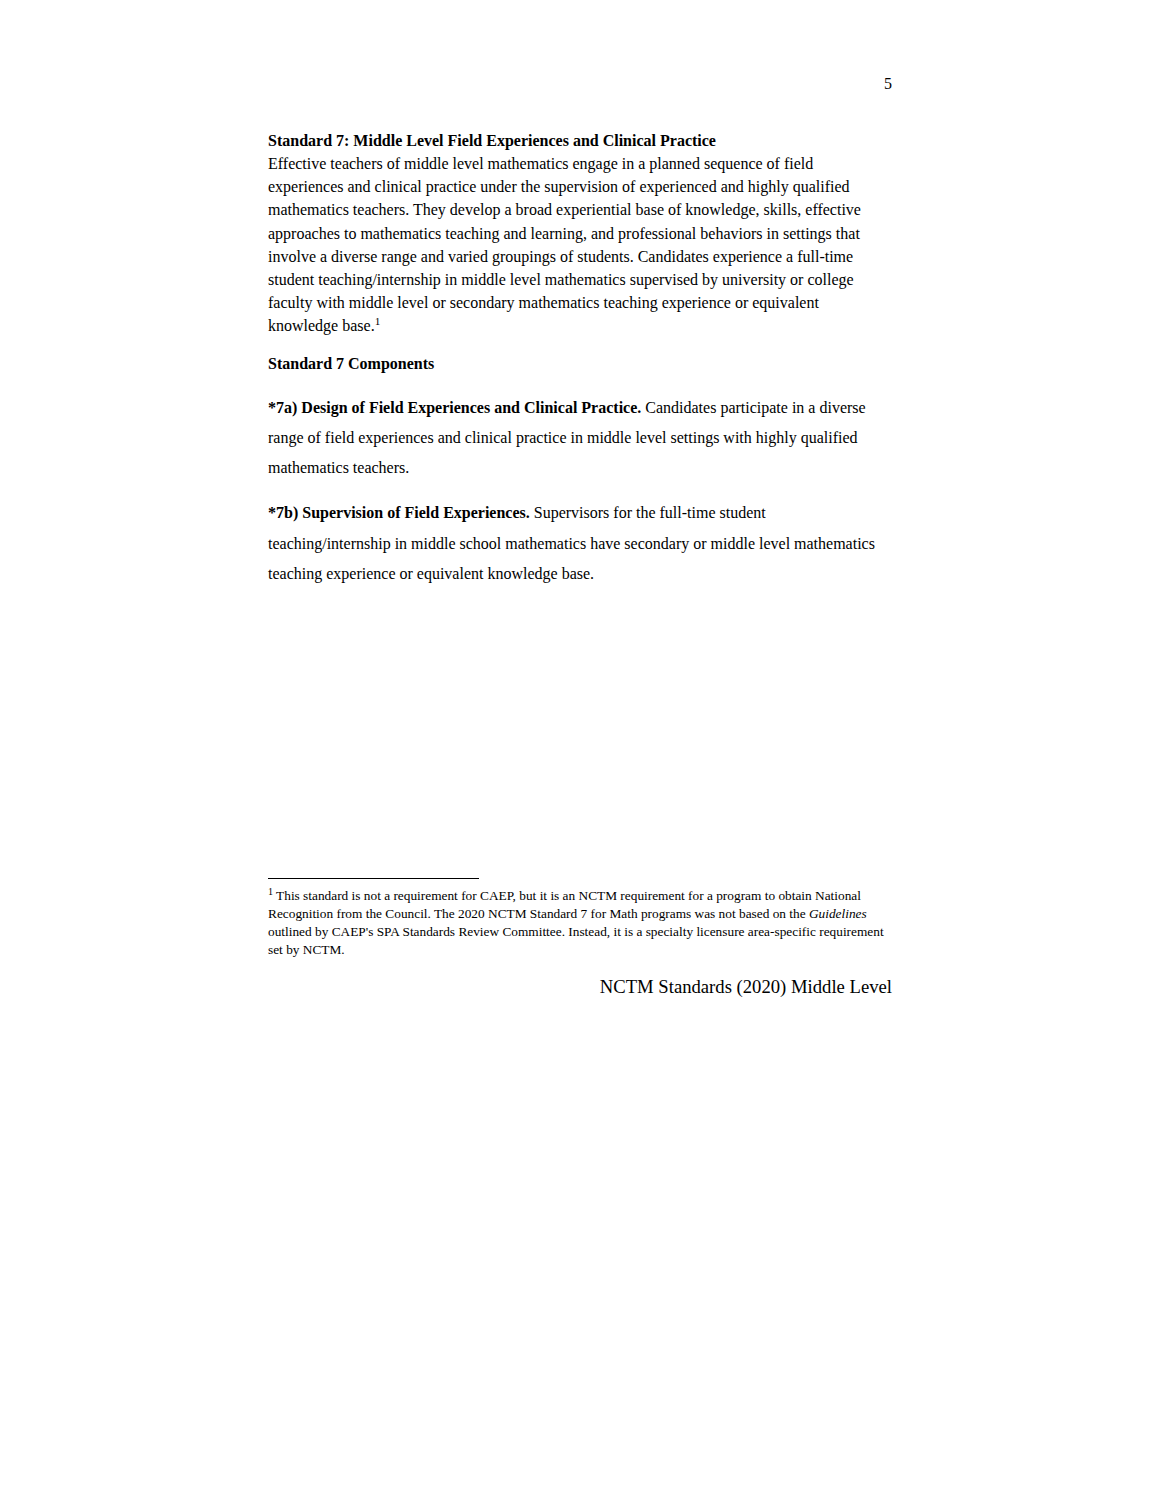5
Standard 7: Middle Level Field Experiences and Clinical Practice
Effective teachers of middle level mathematics engage in a planned sequence of field experiences and clinical practice under the supervision of experienced and highly qualified mathematics teachers. They develop a broad experiential base of knowledge, skills, effective approaches to mathematics teaching and learning, and professional behaviors in settings that involve a diverse range and varied groupings of students. Candidates experience a full-time student teaching/internship in middle level mathematics supervised by university or college faculty with middle level or secondary mathematics teaching experience or equivalent knowledge base.1
Standard 7 Components
*7a) Design of Field Experiences and Clinical Practice. Candidates participate in a diverse range of field experiences and clinical practice in middle level settings with highly qualified mathematics teachers.
*7b) Supervision of Field Experiences. Supervisors for the full-time student teaching/internship in middle school mathematics have secondary or middle level mathematics teaching experience or equivalent knowledge base.
1 This standard is not a requirement for CAEP, but it is an NCTM requirement for a program to obtain National Recognition from the Council. The 2020 NCTM Standard 7 for Math programs was not based on the Guidelines outlined by CAEP's SPA Standards Review Committee. Instead, it is a specialty licensure area-specific requirement set by NCTM.
NCTM Standards (2020) Middle Level